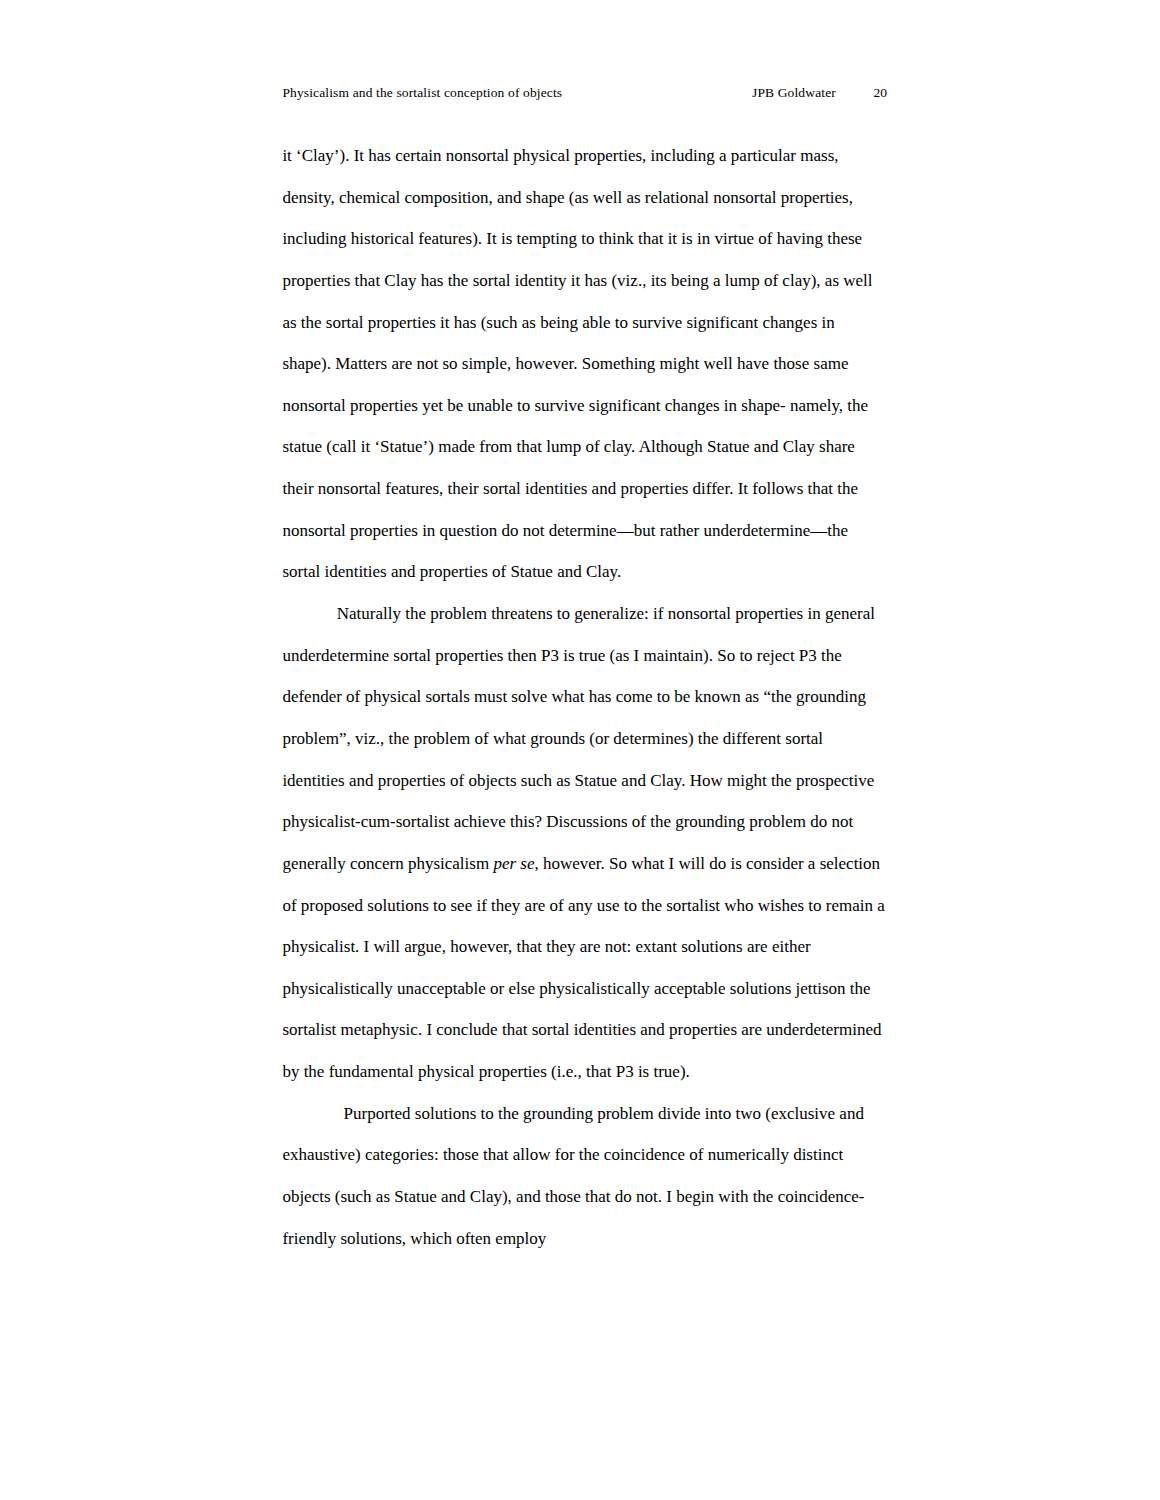Physicalism and the sortalist conception of objects JPB Goldwater 20
it ‘Clay’). It has certain nonsortal physical properties, including a particular mass, density, chemical composition, and shape (as well as relational nonsortal properties, including historical features). It is tempting to think that it is in virtue of having these properties that Clay has the sortal identity it has (viz., its being a lump of clay), as well as the sortal properties it has (such as being able to survive significant changes in shape). Matters are not so simple, however. Something might well have those same nonsortal properties yet be unable to survive significant changes in shape- namely, the statue (call it ‘Statue’) made from that lump of clay. Although Statue and Clay share their nonsortal features, their sortal identities and properties differ. It follows that the nonsortal properties in question do not determine—but rather underdetermine—the sortal identities and properties of Statue and Clay.
Naturally the problem threatens to generalize: if nonsortal properties in general underdetermine sortal properties then P3 is true (as I maintain). So to reject P3 the defender of physical sortals must solve what has come to be known as “the grounding problem”, viz., the problem of what grounds (or determines) the different sortal identities and properties of objects such as Statue and Clay. How might the prospective physicalist-cum-sortalist achieve this? Discussions of the grounding problem do not generally concern physicalism per se, however. So what I will do is consider a selection of proposed solutions to see if they are of any use to the sortalist who wishes to remain a physicalist. I will argue, however, that they are not: extant solutions are either physicalistically unacceptable or else physicalistically acceptable solutions jettison the sortalist metaphysic. I conclude that sortal identities and properties are underdetermined by the fundamental physical properties (i.e., that P3 is true).
Purported solutions to the grounding problem divide into two (exclusive and exhaustive) categories: those that allow for the coincidence of numerically distinct objects (such as Statue and Clay), and those that do not. I begin with the coincidence-friendly solutions, which often employ